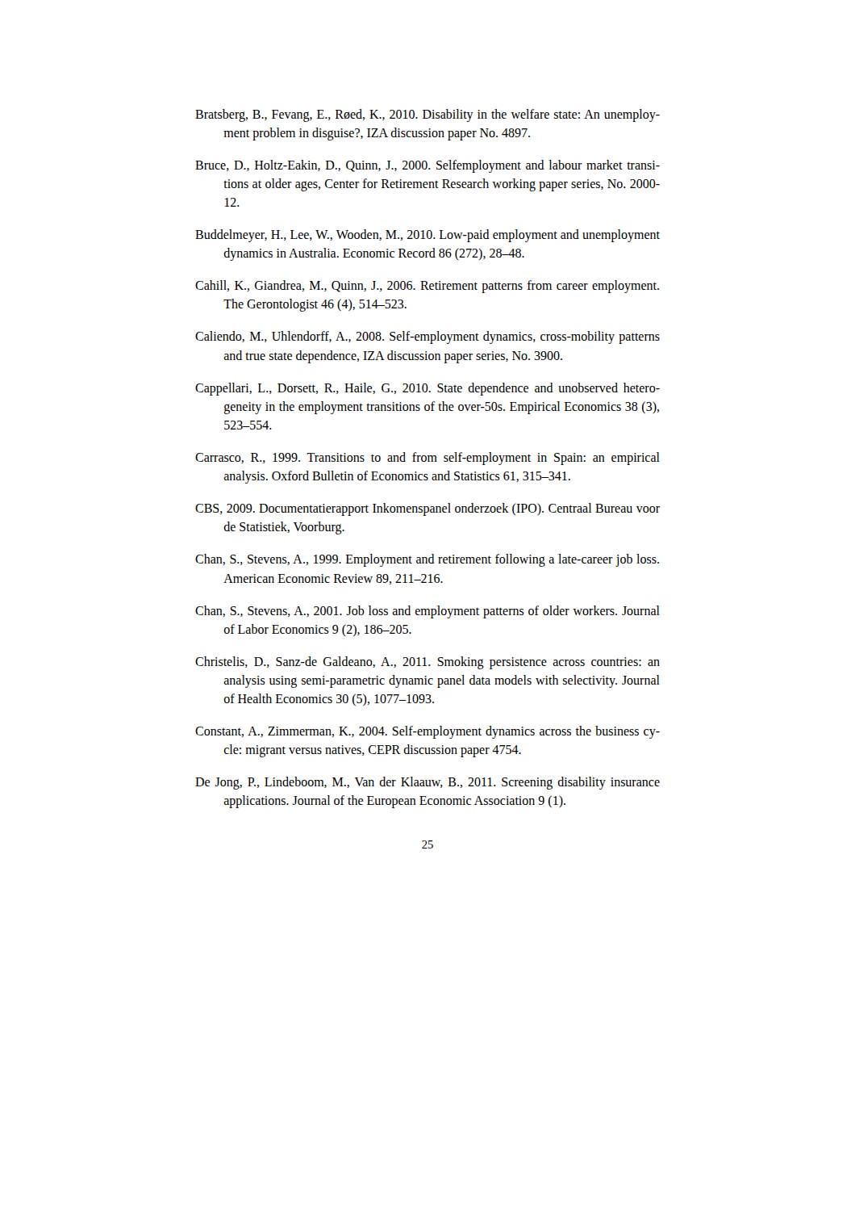Bratsberg, B., Fevang, E., Røed, K., 2010. Disability in the welfare state: An unemployment problem in disguise?, IZA discussion paper No. 4897.
Bruce, D., Holtz-Eakin, D., Quinn, J., 2000. Selfemployment and labour market transitions at older ages, Center for Retirement Research working paper series, No. 2000-12.
Buddelmeyer, H., Lee, W., Wooden, M., 2010. Low-paid employment and unemployment dynamics in Australia. Economic Record 86 (272), 28–48.
Cahill, K., Giandrea, M., Quinn, J., 2006. Retirement patterns from career employment. The Gerontologist 46 (4), 514–523.
Caliendo, M., Uhlendorff, A., 2008. Self-employment dynamics, cross-mobility patterns and true state dependence, IZA discussion paper series, No. 3900.
Cappellari, L., Dorsett, R., Haile, G., 2010. State dependence and unobserved heterogeneity in the employment transitions of the over-50s. Empirical Economics 38 (3), 523–554.
Carrasco, R., 1999. Transitions to and from self-employment in Spain: an empirical analysis. Oxford Bulletin of Economics and Statistics 61, 315–341.
CBS, 2009. Documentatierapport Inkomenspanel onderzoek (IPO). Centraal Bureau voor de Statistiek, Voorburg.
Chan, S., Stevens, A., 1999. Employment and retirement following a late-career job loss. American Economic Review 89, 211–216.
Chan, S., Stevens, A., 2001. Job loss and employment patterns of older workers. Journal of Labor Economics 9 (2), 186–205.
Christelis, D., Sanz-de Galdeano, A., 2011. Smoking persistence across countries: an analysis using semi-parametric dynamic panel data models with selectivity. Journal of Health Economics 30 (5), 1077–1093.
Constant, A., Zimmerman, K., 2004. Self-employment dynamics across the business cycle: migrant versus natives, CEPR discussion paper 4754.
De Jong, P., Lindeboom, M., Van der Klaauw, B., 2011. Screening disability insurance applications. Journal of the European Economic Association 9 (1).
25